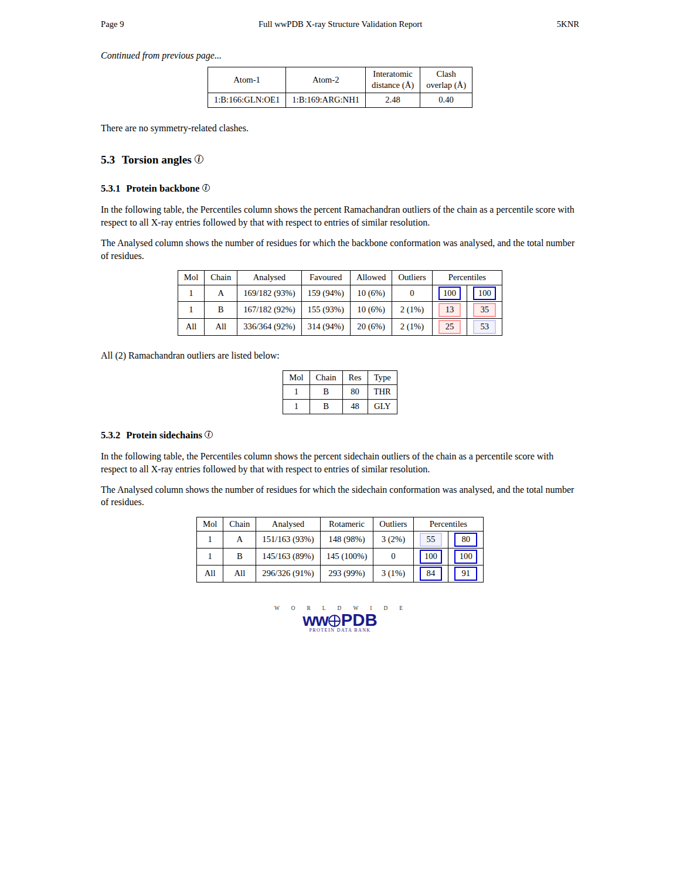Page 9
Full wwPDB X-ray Structure Validation Report
5KNR
Continued from previous page...
| Atom-1 | Atom-2 | Interatomic distance (Å) | Clash overlap (Å) |
| --- | --- | --- | --- |
| 1:B:166:GLN:OE1 | 1:B:169:ARG:NH1 | 2.48 | 0.40 |
There are no symmetry-related clashes.
5.3 Torsion anglesi
5.3.1 Protein backbonei
In the following table, the Percentiles column shows the percent Ramachandran outliers of the chain as a percentile score with respect to all X-ray entries followed by that with respect to entries of similar resolution.
The Analysed column shows the number of residues for which the backbone conformation was analysed, and the total number of residues.
| Mol | Chain | Analysed | Favoured | Allowed | Outliers | Percentiles |
| --- | --- | --- | --- | --- | --- | --- |
| 1 | A | 169/182 (93%) | 159 (94%) | 10 (6%) | 0 | 100 | 100 |
| 1 | B | 167/182 (92%) | 155 (93%) | 10 (6%) | 2 (1%) | 13 | 35 |
| All | All | 336/364 (92%) | 314 (94%) | 20 (6%) | 2 (1%) | 25 | 53 |
All (2) Ramachandran outliers are listed below:
| Mol | Chain | Res | Type |
| --- | --- | --- | --- |
| 1 | B | 80 | THR |
| 1 | B | 48 | GLY |
5.3.2 Protein sidechainsi
In the following table, the Percentiles column shows the percent sidechain outliers of the chain as a percentile score with respect to all X-ray entries followed by that with respect to entries of similar resolution.
The Analysed column shows the number of residues for which the sidechain conformation was analysed, and the total number of residues.
| Mol | Chain | Analysed | Rotameric | Outliers | Percentiles |
| --- | --- | --- | --- | --- | --- |
| 1 | A | 151/163 (93%) | 148 (98%) | 3 (2%) | 55 | 80 |
| 1 | B | 145/163 (89%) | 145 (100%) | 0 | 100 | 100 |
| All | All | 296/326 (91%) | 293 (99%) | 3 (1%) | 84 | 91 |
W O R L D W I D E
ww PDB
PROTEIN DATA BANK